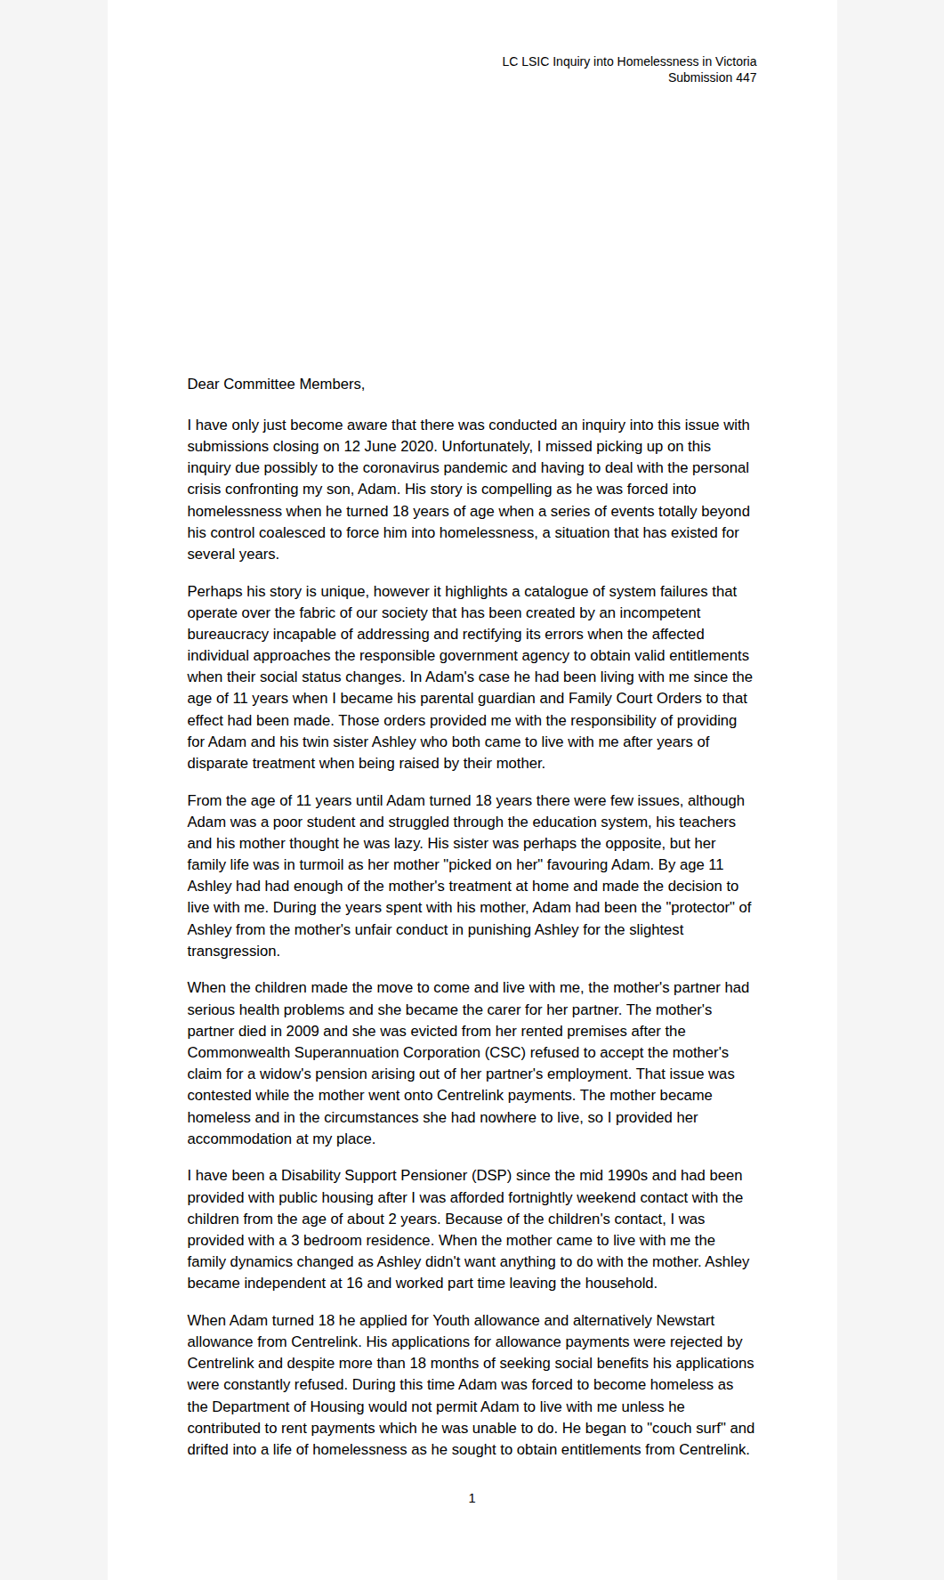LC LSIC Inquiry into Homelessness in Victoria
Submission 447
Dear Committee Members,
I have only just become aware that there was conducted an inquiry into this issue with submissions closing on 12 June 2020. Unfortunately, I missed picking up on this inquiry due possibly to the coronavirus pandemic and having to deal with the personal crisis confronting my son, Adam. His story is compelling as he was forced into homelessness when he turned 18 years of age when a series of events totally beyond his control coalesced to force him into homelessness, a situation that has existed for several years.
Perhaps his story is unique, however it highlights a catalogue of system failures that operate over the fabric of our society that has been created by an incompetent bureaucracy incapable of addressing and rectifying its errors when the affected individual approaches the responsible government agency to obtain valid entitlements when their social status changes. In Adam's case he had been living with me since the age of 11 years when I became his parental guardian and Family Court Orders to that effect had been made. Those orders provided me with the responsibility of providing for Adam and his twin sister Ashley who both came to live with me after years of disparate treatment when being raised by their mother.
From the age of 11 years until Adam turned 18 years there were few issues, although Adam was a poor student and struggled through the education system, his teachers and his mother thought he was lazy. His sister was perhaps the opposite, but her family life was in turmoil as her mother "picked on her" favouring Adam. By age 11 Ashley had had enough of the mother's treatment at home and made the decision to live with me. During the years spent with his mother, Adam had been the "protector" of Ashley from the mother's unfair conduct in punishing Ashley for the slightest transgression.
When the children made the move to come and live with me, the mother's partner had serious health problems and she became the carer for her partner. The mother's partner died in 2009 and she was evicted from her rented premises after the Commonwealth Superannuation Corporation (CSC) refused to accept the mother's claim for a widow's pension arising out of her partner's employment. That issue was contested while the mother went onto Centrelink payments. The mother became homeless and in the circumstances she had nowhere to live, so I provided her accommodation at my place.
I have been a Disability Support Pensioner (DSP) since the mid 1990s and had been provided with public housing after I was afforded fortnightly weekend contact with the children from the age of about 2 years. Because of the children's contact, I was provided with a 3 bedroom residence. When the mother came to live with me the family dynamics changed as Ashley didn't want anything to do with the mother. Ashley became independent at 16 and worked part time leaving the household.
When Adam turned 18 he applied for Youth allowance and alternatively Newstart allowance from Centrelink. His applications for allowance payments were rejected by Centrelink and despite more than 18 months of seeking social benefits his applications were constantly refused. During this time Adam was forced to become homeless as the Department of Housing would not permit Adam to live with me unless he contributed to rent payments which he was unable to do. He began to "couch surf" and drifted into a life of homelessness as he sought to obtain entitlements from Centrelink.
1